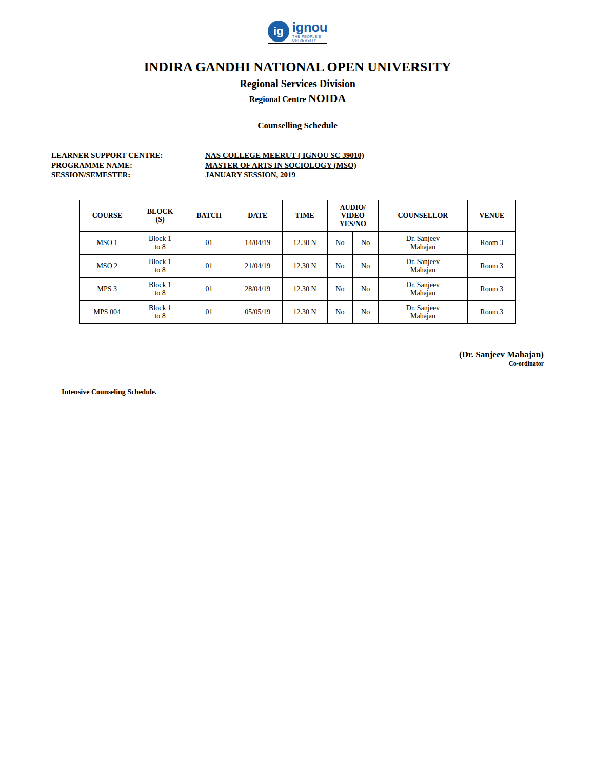ig
ignou
THE PEOPLE'S
UNIVERSITY
INDIRA GANDHI NATIONAL OPEN UNIVERSITY
Regional Services Division
Regional Centre NOIDA
Counselling Schedule
LEARNER SUPPORT CENTRE:
NAS COLLEGE MEERUT ( IGNOU SC 39010)
PROGRAMME NAME:
MASTER OF ARTS IN SOCIOLOGY (MSO)
SESSION/SEMESTER:
JANUARY SESSION, 2019
| COURSE | BLOCK (S) | BATCH | DATE | TIME | AUDIO/ VIDEO YES/NO | COUNSELLOR | VENUE |
| --- | --- | --- | --- | --- | --- | --- | --- |
| MSO 1 | Block 1 to 8 | 01 | 14/04/19 | 12.30 N | No | No | Dr. Sanjeev Mahajan | Room 3 |
| MSO 2 | Block 1 to 8 | 01 | 21/04/19 | 12.30 N | No | No | Dr. Sanjeev Mahajan | Room 3 |
| MPS 3 | Block 1 to 8 | 01 | 28/04/19 | 12.30 N | No | No | Dr. Sanjeev Mahajan | Room 3 |
| MPS 004 | Block 1 to 8 | 01 | 05/05/19 | 12.30 N | No | No | Dr. Sanjeev Mahajan | Room 3 |
(Dr. Sanjeev Mahajan)
Co-ordinator
Intensive Counseling Schedule.